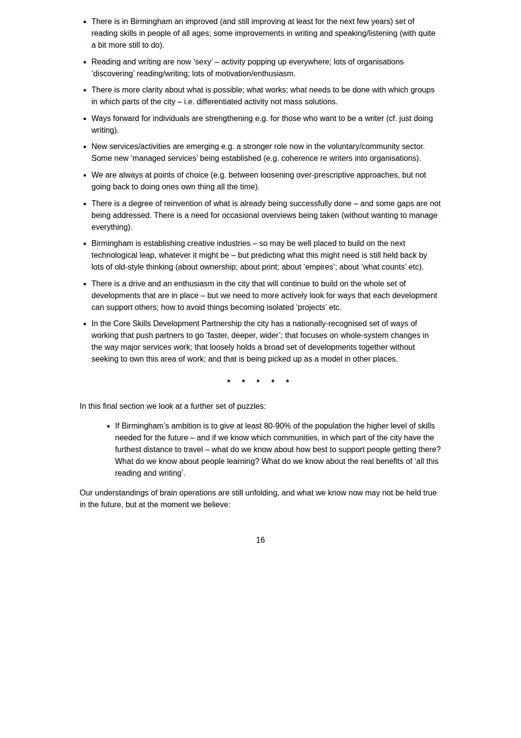There is in Birmingham an improved (and still improving at least for the next few years) set of reading skills in people of all ages; some improvements in writing and speaking/listening (with quite a bit more still to do).
Reading and writing are now ‘sexy’ – activity popping up everywhere; lots of organisations ‘discovering’ reading/writing; lots of motivation/enthusiasm.
There is more clarity about what is possible; what works; what needs to be done with which groups in which parts of the city – i.e. differentiated activity not mass solutions.
Ways forward for individuals are strengthening e.g. for those who want to be a writer (cf. just doing writing).
New services/activities are emerging e.g. a stronger role now in the voluntary/community sector. Some new ‘managed services’ being established (e.g. coherence re writers into organisations).
We are always at points of choice (e.g. between loosening over-prescriptive approaches, but not going back to doing ones own thing all the time).
There is a degree of reinvention of what is already being successfully done – and some gaps are not being addressed. There is a need for occasional overviews being taken (without wanting to manage everything).
Birmingham is establishing creative industries – so may be well placed to build on the next technological leap, whatever it might be – but predicting what this might need is still held back by lots of old-style thinking (about ownership; about print; about ‘empires’; about ‘what counts’ etc).
There is a drive and an enthusiasm in the city that will continue to build on the whole set of developments that are in place – but we need to more actively look for ways that each development can support others; how to avoid things becoming isolated ‘projects’ etc.
In the Core Skills Development Partnership the city has a nationally-recognised set of ways of working that push partners to go ‘faster, deeper, wider’; that focuses on whole-system changes in the way major services work; that loosely holds a broad set of developments together without seeking to own this area of work; and that is being picked up as a model in other places.
* * * * *
In this final section we look at a further set of puzzles:
If Birmingham’s ambition is to give at least 80-90% of the population the higher level of skills needed for the future – and if we know which communities, in which part of the city have the furthest distance to travel – what do we know about how best to support people getting there? What do we know about people learning? What do we know about the real benefits of ‘all this reading and writing’.
Our understandings of brain operations are still unfolding, and what we know now may not be held true in the future, but at the moment we believe:
16